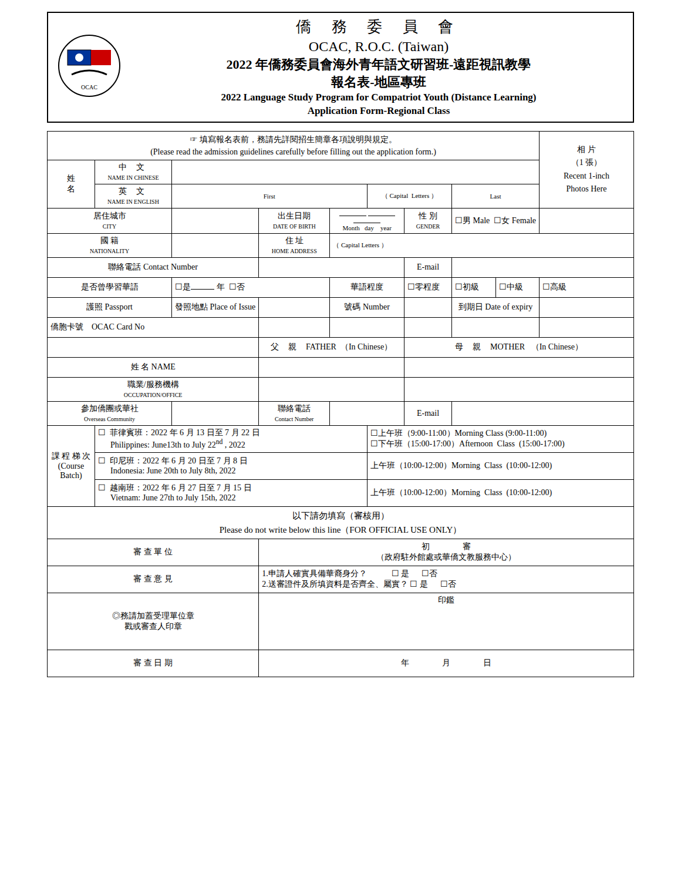僑 務 委 員 會
OCAC, R.O.C. (Taiwan)
2022 年僑務委員會海外青年語文研習班-遠距視訊教學
報名表-地區專班
2022 Language Study Program for Compatriot Youth (Distance Learning)
Application Form-Regional Class
| ☞ 填寫報名表前，務請先詳閱招生簡章各項說明與規定。 (Please read the admission guidelines carefully before filling out the application form.) | 相 片 （1 張） Recent 1-inch Photos Here |
| 姓 名 | 中 文 NAME IN CHINESE | |
| 英 文 NAME IN ENGLISH | First | （ Capital Letters ） | Last |
| 居住城市 CITY | | 出生日期 DATE OF BIRTH | Month day year | 性 別 GENDER | ☐ 男 Male ☐ 女 Female | |
| 國 籍 NATIONALITY | | 住 址 HOME ADDRESS | （ Capital Letters ） |
| 聯絡電話 Contact Number | | E-mail | |
| 是否曾學習華語 | ☐ 是 年 ☐ 否 | 華語程度 | ☐ 零程度 | ☐ 初級 | ☐ 中級 | ☐ 高級 |
| 護照 Passport | 發照地點 Place of Issue | | 號碼 Number | | 到期日 Date of expiry | |
| 僑胞卡號 OCAC Card No | | | | | |
| | 父 親 FATHER （In Chinese） | 母 親 MOTHER （In Chinese） |
| 姓 名 NAME | | |
| 職業/服務機構 OCCUPATION/OFFICE | | |
| 參加僑團或華社 Overseas Community | | 聯絡電話 Contact Number | | E-mail | |
| 課 程 梯 次 (Course Batch) | ☐ 菲律賓班：2022 年 6 月 13 日至 7 月 22 日 Philippines: June13th to July 22 nd , 2022 | ☐ 上午班（9:00-11:00）Morning Class (9:00-11:00) ☐ 下午班（15:00-17:00）Afternoon Class (15:00-17:00) |
| ☐ 印尼班：2022 年 6 月 20 日至 7 月 8 日 Indonesia: June 20th to July 8th, 2022 | 上午班（10:00-12:00）Morning Class (10:00-12:00) |
| ☐ 越南班：2022 年 6 月 27 日至 7 月 15 日 Vietnam: June 27th to July 15th, 2022 | 上午班（10:00-12:00）Morning Class (10:00-12:00) |
| 以下請勿填寫（審核用） Please do not write below this line（FOR OFFICIAL USE ONLY） |
| 審 查 單 位 | 初 審 （政府駐外館處或華僑文教服務中心） |
| 審 查 意 見 | 1.申請人確實具備華裔身分？ ☐ 是 ☐ 否 2.送審證件及所填資料是否齊全、屬實？ ☐ 是 ☐ 否 |
| ◎務請加蓋受理單位章 戳或審查人印章 | 印鑑 |
| 審 查 日 期 | 年 月 日 |